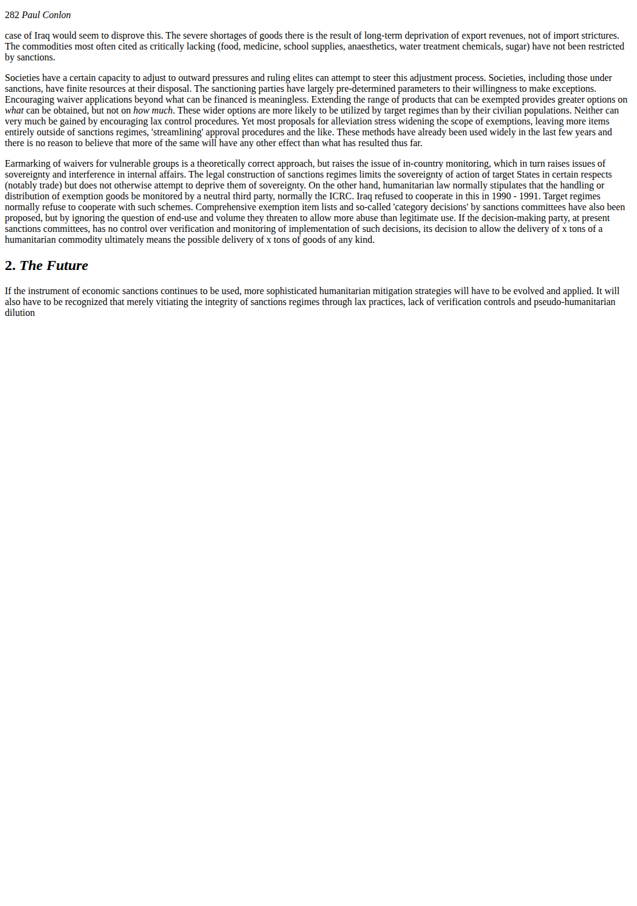282 Paul Conlon
case of Iraq would seem to disprove this. The severe shortages of goods there is the result of long-term deprivation of export revenues, not of import strictures. The commodities most often cited as critically lacking (food, medicine, school supplies, anaesthetics, water treatment chemicals, sugar) have not been restricted by sanctions.
Societies have a certain capacity to adjust to outward pressures and ruling elites can attempt to steer this adjustment process. Societies, including those under sanctions, have finite resources at their disposal. The sanctioning parties have largely pre-determined parameters to their willingness to make exceptions. Encouraging waiver applications beyond what can be financed is meaningless. Extending the range of products that can be exempted provides greater options on what can be obtained, but not on how much. These wider options are more likely to be utilized by target regimes than by their civilian populations. Neither can very much be gained by encouraging lax control procedures. Yet most proposals for alleviation stress widening the scope of exemptions, leaving more items entirely outside of sanctions regimes, 'streamlining' approval procedures and the like. These methods have already been used widely in the last few years and there is no reason to believe that more of the same will have any other effect than what has resulted thus far.
Earmarking of waivers for vulnerable groups is a theoretically correct approach, but raises the issue of in-country monitoring, which in turn raises issues of sovereignty and interference in internal affairs. The legal construction of sanctions regimes limits the sovereignty of action of target States in certain respects (notably trade) but does not otherwise attempt to deprive them of sovereignty. On the other hand, humanitarian law normally stipulates that the handling or distribution of exemption goods be monitored by a neutral third party, normally the ICRC. Iraq refused to cooperate in this in 1990 - 1991. Target regimes normally refuse to cooperate with such schemes. Comprehensive exemption item lists and so-called 'category decisions' by sanctions committees have also been proposed, but by ignoring the question of end-use and volume they threaten to allow more abuse than legitimate use. If the decision-making party, at present sanctions committees, has no control over verification and monitoring of implementation of such decisions, its decision to allow the delivery of x tons of a humanitarian commodity ultimately means the possible delivery of x tons of goods of any kind.
2. The Future
If the instrument of economic sanctions continues to be used, more sophisticated humanitarian mitigation strategies will have to be evolved and applied. It will also have to be recognized that merely vitiating the integrity of sanctions regimes through lax practices, lack of verification controls and pseudo-humanitarian dilution